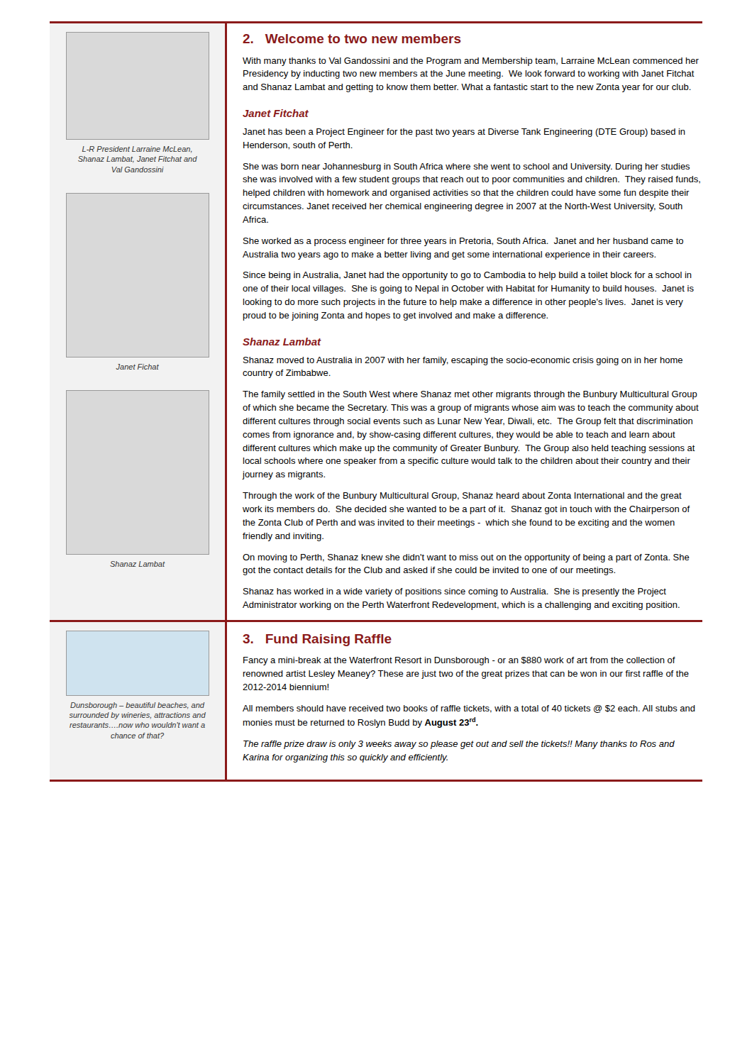L-R President Larraine McLean,
Shanaz Lambat, Janet Fitchat and
Val Gandossini
Janet Fichat
Shanaz Lambat
2. Welcome to two new members
With many thanks to Val Gandossini and the Program and Membership team, Larraine McLean commenced her Presidency by inducting two new members at the June meeting. We look forward to working with Janet Fitchat and Shanaz Lambat and getting to know them better. What a fantastic start to the new Zonta year for our club.
Janet Fitchat
Janet has been a Project Engineer for the past two years at Diverse Tank Engineering (DTE Group) based in Henderson, south of Perth.
She was born near Johannesburg in South Africa where she went to school and University. During her studies she was involved with a few student groups that reach out to poor communities and children. They raised funds, helped children with homework and organised activities so that the children could have some fun despite their circumstances. Janet received her chemical engineering degree in 2007 at the North-West University, South Africa.
She worked as a process engineer for three years in Pretoria, South Africa. Janet and her husband came to Australia two years ago to make a better living and get some international experience in their careers.
Since being in Australia, Janet had the opportunity to go to Cambodia to help build a toilet block for a school in one of their local villages. She is going to Nepal in October with Habitat for Humanity to build houses. Janet is looking to do more such projects in the future to help make a difference in other people's lives. Janet is very proud to be joining Zonta and hopes to get involved and make a difference.
Shanaz Lambat
Shanaz moved to Australia in 2007 with her family, escaping the socio-economic crisis going on in her home country of Zimbabwe.
The family settled in the South West where Shanaz met other migrants through the Bunbury Multicultural Group of which she became the Secretary. This was a group of migrants whose aim was to teach the community about different cultures through social events such as Lunar New Year, Diwali, etc. The Group felt that discrimination comes from ignorance and, by show-casing different cultures, they would be able to teach and learn about different cultures which make up the community of Greater Bunbury. The Group also held teaching sessions at local schools where one speaker from a specific culture would talk to the children about their country and their journey as migrants.
Through the work of the Bunbury Multicultural Group, Shanaz heard about Zonta International and the great work its members do. She decided she wanted to be a part of it. Shanaz got in touch with the Chairperson of the Zonta Club of Perth and was invited to their meetings - which she found to be exciting and the women friendly and inviting.
On moving to Perth, Shanaz knew she didn't want to miss out on the opportunity of being a part of Zonta. She got the contact details for the Club and asked if she could be invited to one of our meetings.
Shanaz has worked in a wide variety of positions since coming to Australia. She is presently the Project Administrator working on the Perth Waterfront Redevelopment, which is a challenging and exciting position.
Dunsborough – beautiful beaches, and surrounded by wineries, attractions and restaurants….now who wouldn't want a chance of that?
3. Fund Raising Raffle
Fancy a mini-break at the Waterfront Resort in Dunsborough - or an $880 work of art from the collection of renowned artist Lesley Meaney? These are just two of the great prizes that can be won in our first raffle of the 2012-2014 biennium!
All members should have received two books of raffle tickets, with a total of 40 tickets @ $2 each. All stubs and monies must be returned to Roslyn Budd by August 23rd.
The raffle prize draw is only 3 weeks away so please get out and sell the tickets!! Many thanks to Ros and Karina for organizing this so quickly and efficiently.